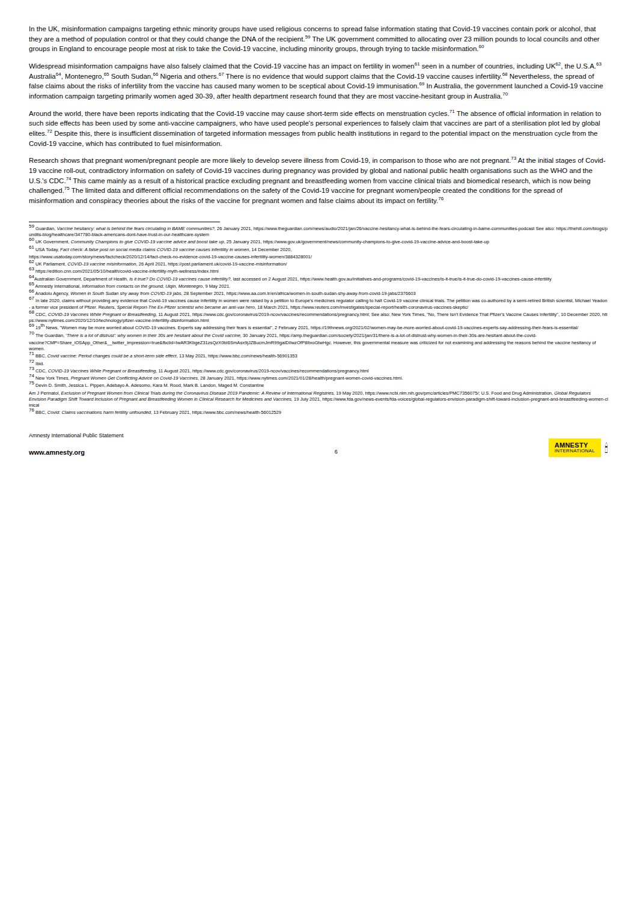In the UK, misinformation campaigns targeting ethnic minority groups have used religious concerns to spread false information stating that Covid-19 vaccines contain pork or alcohol, that they are a method of population control or that they could change the DNA of the recipient.59 The UK government committed to allocating over 23 million pounds to local councils and other groups in England to encourage people most at risk to take the Covid-19 vaccine, including minority groups, through trying to tackle misinformation.60
Widespread misinformation campaigns have also falsely claimed that the Covid-19 vaccine has an impact on fertility in women61 seen in a number of countries, including UK62, the U.S.A.63 Australia64, Montenegro,65 South Sudan,66 Nigeria and others.67 There is no evidence that would support claims that the Covid-19 vaccine causes infertility.68 Nevertheless, the spread of false claims about the risks of infertility from the vaccine has caused many women to be sceptical about Covid-19 immunisation.69 In Australia, the government launched a Covid-19 vaccine information campaign targeting primarily women aged 30-39, after health department research found that they are most vaccine-hesitant group in Australia.70
Around the world, there have been reports indicating that the Covid-19 vaccine may cause short-term side effects on menstruation cycles.71 The absence of official information in relation to such side effects has been used by some anti-vaccine campaigners, who have used people's personal experiences to falsely claim that vaccines are part of a sterilisation plot led by global elites.72 Despite this, there is insufficient dissemination of targeted information messages from public health institutions in regard to the potential impact on the menstruation cycle from the Covid-19 vaccine, which has contributed to fuel misinformation.
Research shows that pregnant women/pregnant people are more likely to develop severe illness from Covid-19, in comparison to those who are not pregnant.73 At the initial stages of Covid-19 vaccine roll-out, contradictory information on safety of Covid-19 vaccines during pregnancy was provided by global and national public health organisations such as the WHO and the U.S.'s CDC.74 This came mainly as a result of a historical practice excluding pregnant and breastfeeding women from vaccine clinical trials and biomedical research, which is now being challenged.75 The limited data and different official recommendations on the safety of the Covid-19 vaccine for pregnant women/people created the conditions for the spread of misinformation and conspiracy theories about the risks of the vaccine for pregnant women and false claims about its impact on fertility.76
59 Guardian, Vaccine hesitancy: what is behind the fears circulating in BAME communities?, 26 January 2021, https://www.theguardian.com/news/audio/2021/jan/26/vaccine-hesitancy-what-is-behind-the-fears-circulating-in-bame-communities-podcast See also: https://thehill.com/blogs/pundits-blog/healthcare/347780-black-americans-dont-have-trust-in-our-healthcare-system
60 UK Government, Community Champions to give COVID-19 vaccine advice and boost take up, 25 January 2021, https://www.gov.uk/government/news/community-champions-to-give-covid-19-vaccine-advice-and-boost-take-up
61 USA Today, Fact check: A false post on social media claims COVID-19 vaccine causes infertility in women, 14 December 2020,
https://www.usatoday.com/story/news/factcheck/2020/12/14/fact-check-no-evidence-covid-19-vaccine-causes-infertility-women/3884328001/
62 UK Parliament, COVID-19 vaccine misinformation, 26 April 2021, https://post.parliament.uk/covid-19-vaccine-misinformation/
63 https://edition.cnn.com/2021/05/10/health/covid-vaccine-infertility-myth-wellness/index.html
64Australian Government, Department of Health, Is it true? Do COVID-19 vaccines cause infertility?, last accessed on 2 August 2021, https://www.health.gov.au/initiatives-and-programs/covid-19-vaccines/is-it-true/is-it-true-do-covid-19-vaccines-cause-infertility
65 Amnesty International, Information from contacts on the ground, Ulqin, Montenegro, 9 May 2021.
66 Anadolu Agency, Women in South Sudan shy away from COVID-19 jabs, 28 September 2021, https://www.aa.com.tr/en/africa/women-in-south-sudan-shy-away-from-covid-19-jabs/2376603
67 In late 2020, claims without providing any evidence that Covid-19 vaccines cause infertility in women were raised by a petition to Europe's medicines regulator calling to halt Covid-19 vaccine clinical trials. The petition was co-authored by a semi-retired British scientist, Michael Yeadon - a former vice president of Pfizer. Reuters, Special Report-The Ex-Pfizer scientist who became an anti-vax hero, 18 March 2021, https://www.reuters.com/investigates/special-report/health-coronavirus-vaccines-skeptic/
68 CDC, COVID-19 Vaccines While Pregnant or Breastfeeding, 11 August 2021, https://www.cdc.gov/coronavirus/2019-ncov/vaccines/recommendations/pregnancy.html; See also: New York Times, "No, There Isn't Evidence That Pfizer's Vaccine Causes Infertility", 10 December 2020, https://www.nytimes.com/2020/12/10/technology/pfizer-vaccine-infertility-disinformation.html
69 19th News, "Women may be more worried about COVID-19 vaccines. Experts say addressing their fears is essential", 2 February 2021, https://19thnews.org/2021/02/women-may-be-more-worried-about-covid-19-vaccines-experts-say-addressing-their-fears-is-essential/
70 The Guardian, 'There is a lot of distrust': why women in their 30s are hesitant about the Covid vaccine, 30 January 2021, https://amp.theguardian.com/society/2021/jan/31/there-is-a-lot-of-distrust-why-women-in-their-30s-are-hesitant-about-the-covid-
vaccine?CMP=Share_iOSApp_Other&__twitter_impression=true&fbclid=IwAR3KbgeZ31zsQzX0bI6SmAsx9jJZBucmJmR99gaIDIlwzOfP8ItxoGtwHgc. However, this governmental measure was criticized for not examining and addressing the reasons behind the vaccine hesitancy of women.
71 BBC, Covid vaccine: Period changes could be a short-term side effect, 13 May 2021, https://www.bbc.com/news/health-56901353
72 Ibid.
73 CDC, COVID-19 Vaccines While Pregnant or Breastfeeding, 11 August 2021, https://www.cdc.gov/coronavirus/2019-ncov/vaccines/recommendations/pregnancy.html
74 New York Times, Pregnant Women Get Conflicting Advice on Covid-19 Vaccines, 28 January 2021, https://www.nytimes.com/2021/01/28/health/pregnant-women-covid-vaccines.html.
75 Devin D. Smith, Jessica L. Pippen, Adebayo A. Adesomo, Kara M. Rood, Mark B. Landon, Maged M. Constantine
Am J Perinatol, Exclusion of Pregnant Women from Clinical Trials during the Coronavirus Disease 2019 Pandemic: A Review of International Registries, 19 May 2020, https://www.ncbi.nlm.nih.gov/pmc/articles/PMC7356075/; U.S. Food and Drug Administration, Global Regulators Envision Paradigm Shift Toward Inclusion of Pregnant and Breastfeeding Women in Clinical Research for Medicines and Vaccines, 19 July 2021, https://www.fda.gov/news-events/fda-voices/global-regulators-envision-paradigm-shift-toward-inclusion-pregnant-and-breastfeeding-women-clinical
76 BBC, Covid: Claims vaccinations harm fertility unfounded, 13 February 2021, https://www.bbc.com/news/health-56012529
Amnesty International Public Statement
www.amnesty.org
6
AMNESTY
INTERNATIONAL
🕯